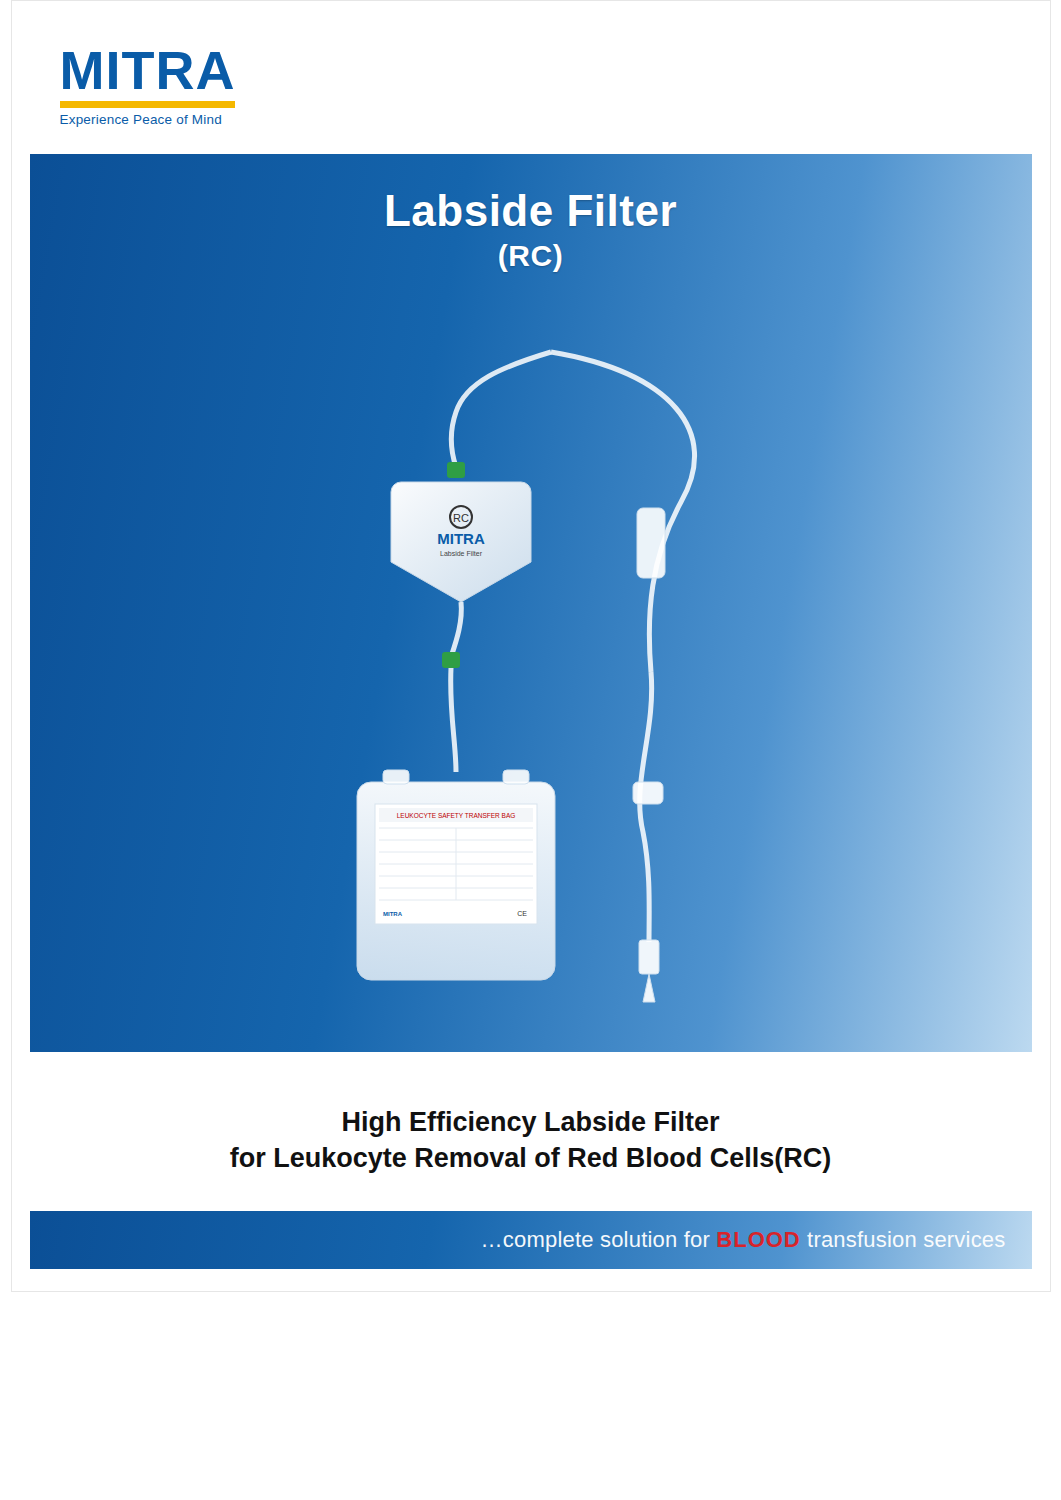MITRA Experience Peace of Mind
Labside Filter (RC)
RC MITRA Labside Filter LEUKOCYTE SAFETY TRANSFER BAG MITRA CE
Mitra Labside Filter (RC) assembly with transfer bag, tubing, clamps, drip chamber and spike.
High Efficiency Labside Filter
for Leukocyte Removal of Red Blood Cells(RC)
…complete solution for BLOOD transfusion services